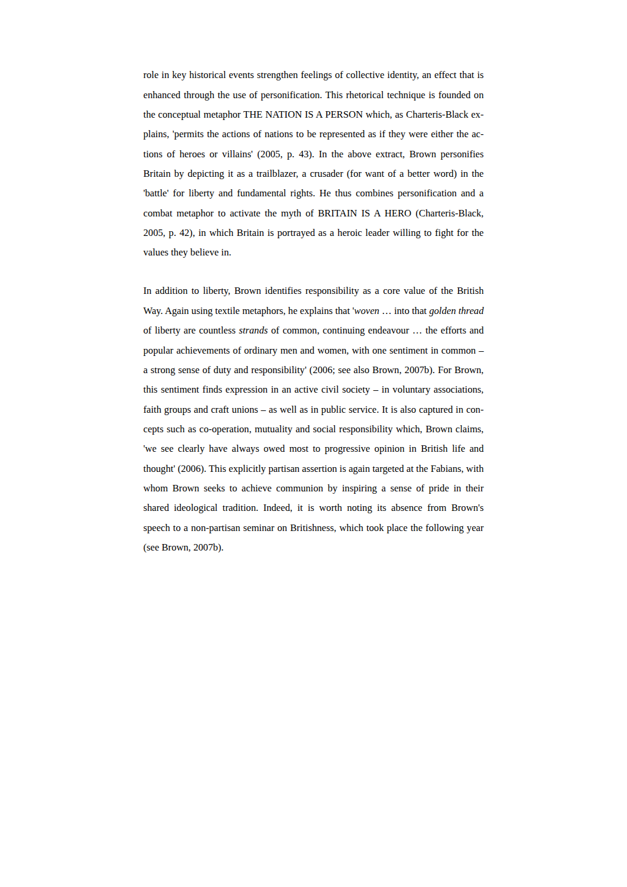role in key historical events strengthen feelings of collective identity, an effect that is enhanced through the use of personification. This rhetorical technique is founded on the conceptual metaphor THE NATION IS A PERSON which, as Charteris-Black explains, 'permits the actions of nations to be represented as if they were either the actions of heroes or villains' (2005, p. 43). In the above extract, Brown personifies Britain by depicting it as a trailblazer, a crusader (for want of a better word) in the 'battle' for liberty and fundamental rights. He thus combines personification and a combat metaphor to activate the myth of BRITAIN IS A HERO (Charteris-Black, 2005, p. 42), in which Britain is portrayed as a heroic leader willing to fight for the values they believe in.
In addition to liberty, Brown identifies responsibility as a core value of the British Way. Again using textile metaphors, he explains that 'woven … into that golden thread of liberty are countless strands of common, continuing endeavour … the efforts and popular achievements of ordinary men and women, with one sentiment in common – a strong sense of duty and responsibility' (2006; see also Brown, 2007b). For Brown, this sentiment finds expression in an active civil society – in voluntary associations, faith groups and craft unions – as well as in public service. It is also captured in concepts such as co-operation, mutuality and social responsibility which, Brown claims, 'we see clearly have always owed most to progressive opinion in British life and thought' (2006). This explicitly partisan assertion is again targeted at the Fabians, with whom Brown seeks to achieve communion by inspiring a sense of pride in their shared ideological tradition. Indeed, it is worth noting its absence from Brown's speech to a non-partisan seminar on Britishness, which took place the following year (see Brown, 2007b).